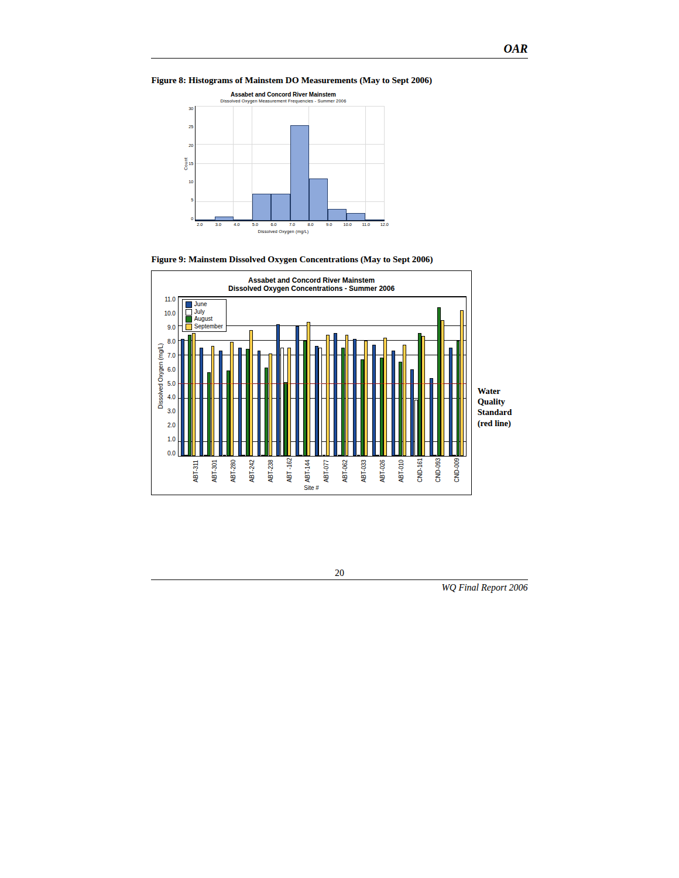OAR
Figure 8: Histograms of Mainstem DO Measurements (May to Sept 2006)
Assabet and Concord River Mainstem
Dissolved Oxygen Measurement Frequencies - Summer 2006
Count
30
25
20
15
10
5
0
2.0 3.0 4.0 5.0 6.0 7.0 8.0 9.0 10.0 11.0 12.0
Dissolved Oxygen (mg/L)
Figure 9: Mainstem Dissolved Oxygen Concentrations (May to Sept 2006)
Assabet and Concord River Mainstem
Dissolved Oxygen Concentrations - Summer 2006
Dissolved Oxygen (mg/L)
11.0
10.0
9.0
8.0
7.0
6.0
5.0
4.0
3.0
2.0
1.0
0.0
June
July
August
September
ABT-311
ABT-301
ABT-280
ABT-242
ABT-238
ABT -162
ABT-144
ABT-077
ABT-062
ABT-033
ABT-026
ABT-010
CND-161
CND-093
CND-009
Site #
Water Quality Standard (red line)
20
WQ Final Report 2006